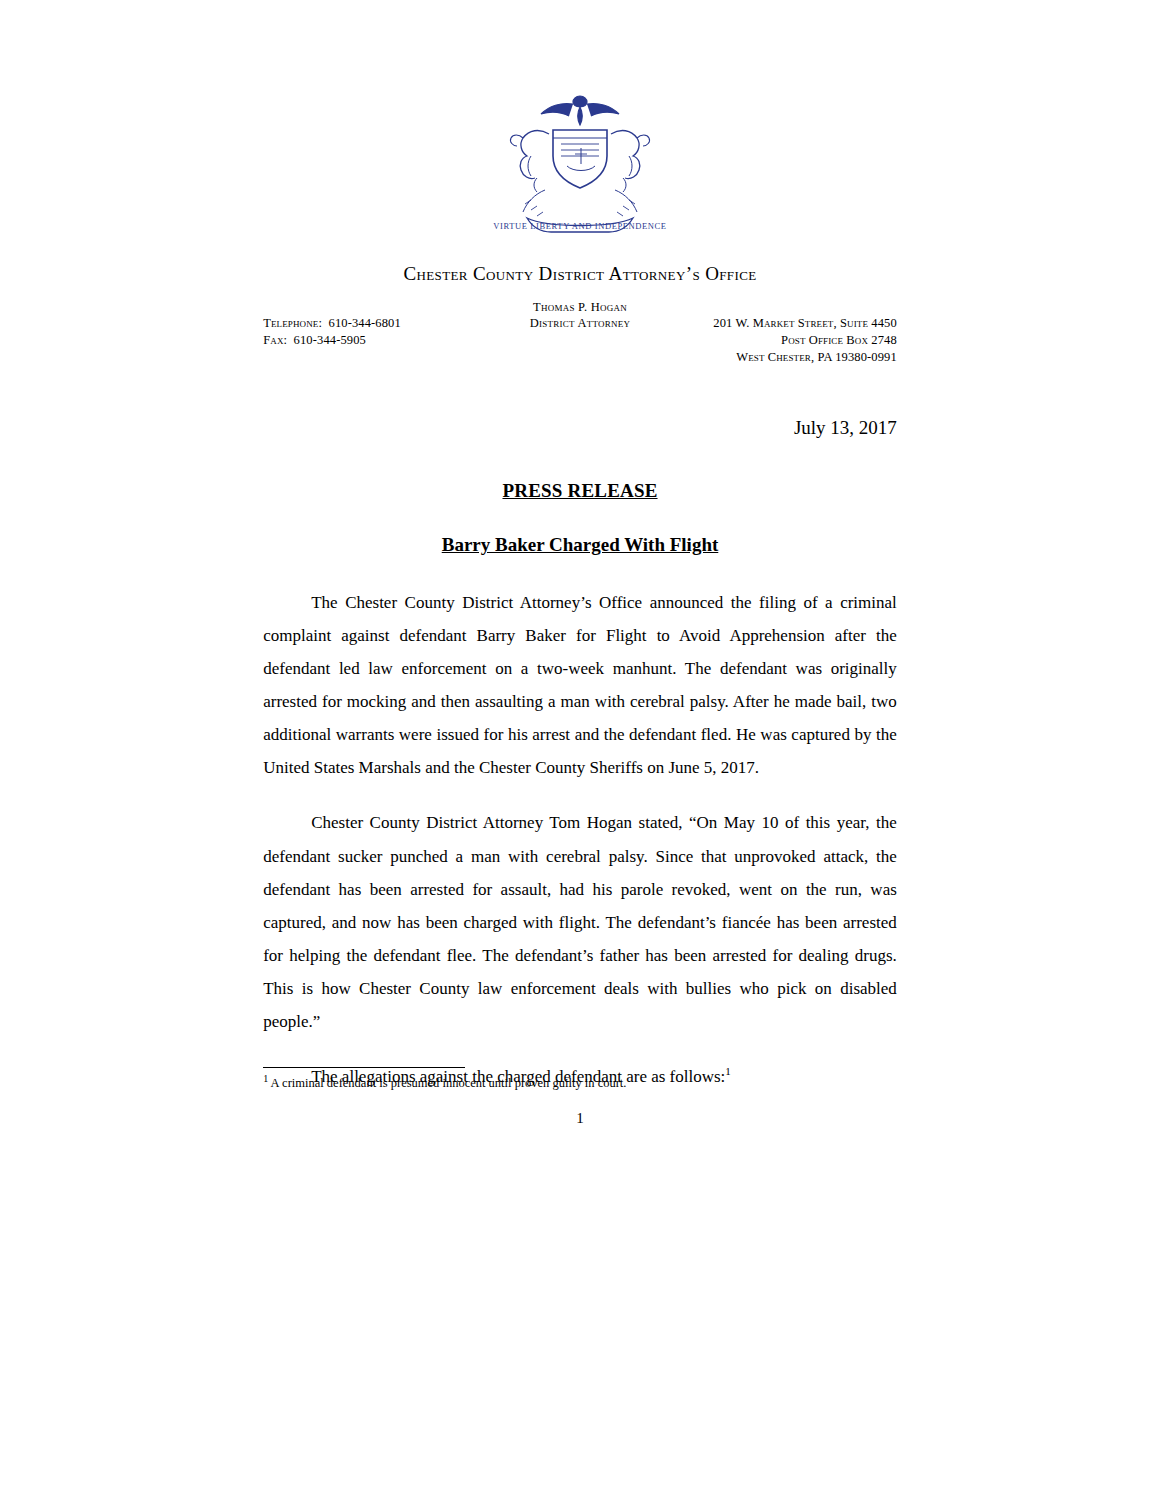VIRTUE LIBERTY AND INDEPENDENCE
Chester County District Attorney’s Office
| | Thomas P. Hogan | |
| Telephone: 610-344-6801 | District Attorney | 201 W. Market Street, Suite 4450 |
| Fax: 610-344-5905 | | Post Office Box 2748 |
| | | West Chester, PA 19380-0991 |
July 13, 2017
PRESS RELEASE
Barry Baker Charged With Flight
The Chester County District Attorney’s Office announced the filing of a criminal complaint against defendant Barry Baker for Flight to Avoid Apprehension after the defendant led law enforcement on a two-week manhunt. The defendant was originally arrested for mocking and then assaulting a man with cerebral palsy. After he made bail, two additional warrants were issued for his arrest and the defendant fled. He was captured by the United States Marshals and the Chester County Sheriffs on June 5, 2017.
Chester County District Attorney Tom Hogan stated, “On May 10 of this year, the defendant sucker punched a man with cerebral palsy. Since that unprovoked attack, the defendant has been arrested for assault, had his parole revoked, went on the run, was captured, and now has been charged with flight. The defendant’s fiancée has been arrested for helping the defendant flee. The defendant’s father has been arrested for dealing drugs. This is how Chester County law enforcement deals with bullies who pick on disabled people.”
The allegations against the charged defendant are as follows:1
1 A criminal defendant is presumed innocent until proven guilty in court.
1